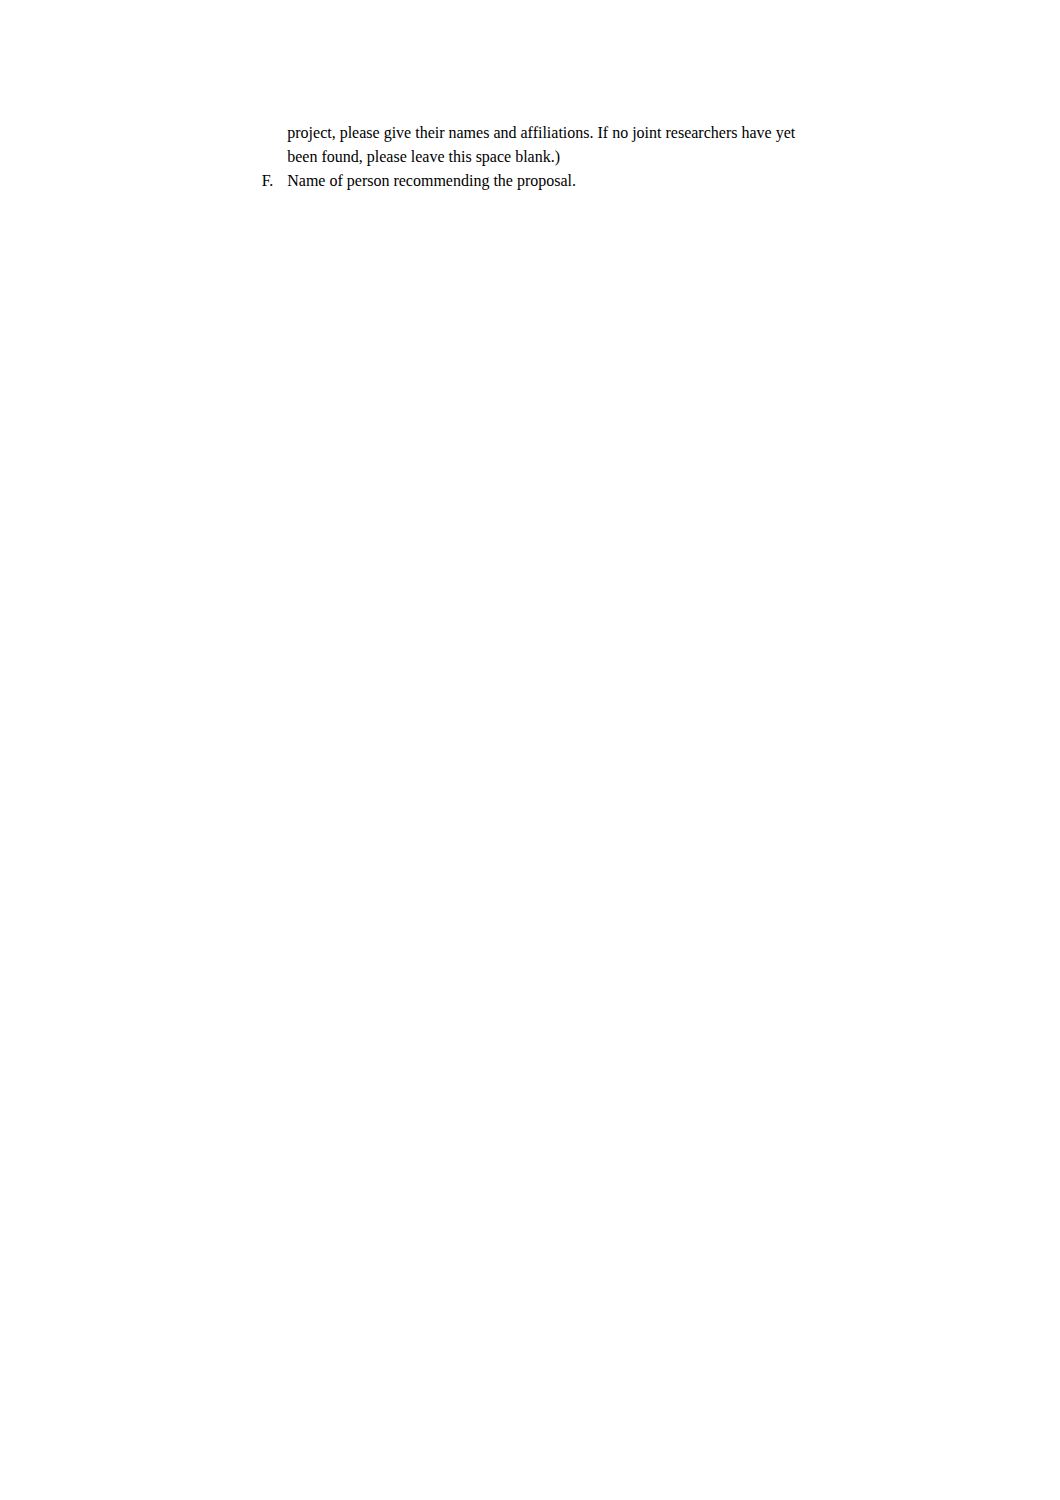project, please give their names and affiliations. If no joint researchers have yet been found, please leave this space blank.)
F. Name of person recommending the proposal.